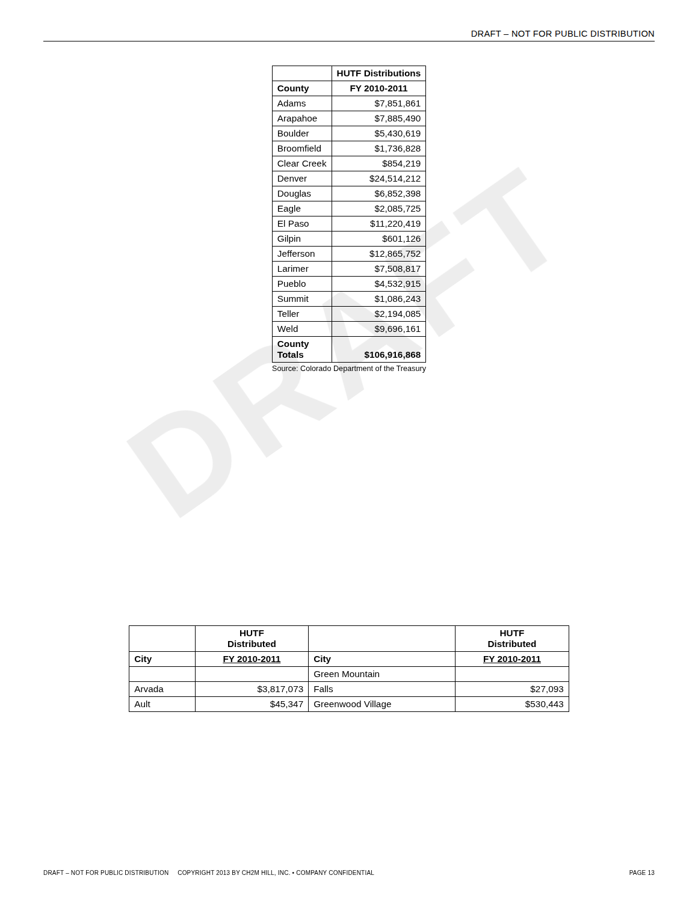DRAFT
DRAFT – NOT FOR PUBLIC DISTRIBUTION
| | HUTF Distributions |
| --- | --- |
| County | FY 2010-2011 |
| Adams | $7,851,861 |
| Arapahoe | $7,885,490 |
| Boulder | $5,430,619 |
| Broomfield | $1,736,828 |
| Clear Creek | $854,219 |
| Denver | $24,514,212 |
| Douglas | $6,852,398 |
| Eagle | $2,085,725 |
| El Paso | $11,220,419 |
| Gilpin | $601,126 |
| Jefferson | $12,865,752 |
| Larimer | $7,508,817 |
| Pueblo | $4,532,915 |
| Summit | $1,086,243 |
| Teller | $2,194,085 |
| Weld | $9,696,161 |
| County Totals | $106,916,868 |
Source: Colorado Department of the Treasury
| | HUTF Distributed | | HUTF Distributed |
| --- | --- | --- | --- |
| City | FY 2010-2011 | City | FY 2010-2011 |
| | | Green Mountain | |
| Arvada | $3,817,073 | Falls | $27,093 |
| Ault | $45,347 | Greenwood Village | $530,443 |
DRAFT – NOT FOR PUBLIC DISTRIBUTION COPYRIGHT 2013 BY CH2M HILL, INC. • COMPANY CONFIDENTIAL PAGE 13